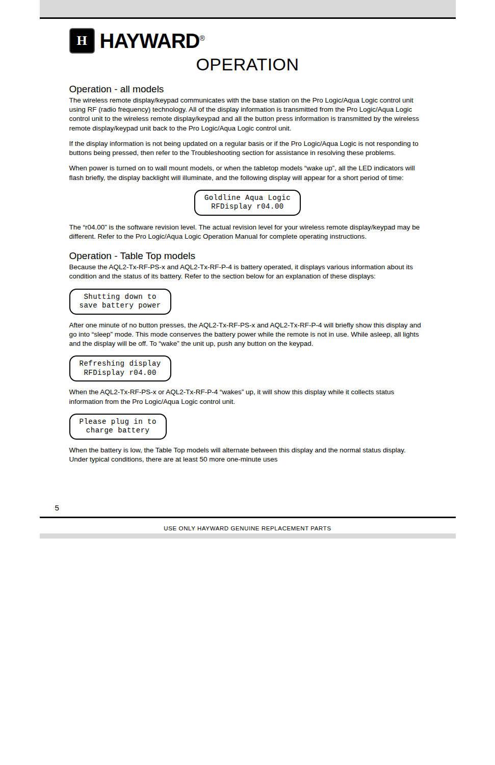H
HAYWARD®
OPERATION
Operation - all models
The wireless remote display/keypad communicates with the base station on the Pro Logic/Aqua Logic control unit using RF (radio frequency) technology. All of the display information is transmitted from the Pro Logic/Aqua Logic control unit to the wireless remote display/keypad and all the button press information is transmitted by the wireless remote display/keypad unit back to the Pro Logic/Aqua Logic control unit.
If the display information is not being updated on a regular basis or if the Pro Logic/Aqua Logic is not responding to buttons being pressed, then refer to the Troubleshooting section for assistance in resolving these problems.
When power is turned on to wall mount models, or when the tabletop models “wake up”, all the LED indicators will flash briefly, the display backlight will illuminate, and the following display will appear for a short period of time:
Goldline Aqua Logic
RFDisplay r04.00
The “r04.00” is the software revision level. The actual revision level for your wireless remote display/keypad may be different. Refer to the Pro Logic/Aqua Logic Operation Manual for complete operating instructions.
Operation - Table Top models
Because the AQL2-Tx-RF-PS-x and AQL2-Tx-RF-P-4 is battery operated, it displays various information about its condition and the status of its battery. Refer to the section below for an explanation of these displays:
Shutting down to
save battery power
After one minute of no button presses, the AQL2-Tx-RF-PS-x and AQL2-Tx-RF-P-4 will briefly show this display and go into “sleep” mode. This mode conserves the battery power while the remote is not in use. While asleep, all lights and the display will be off. To “wake” the unit up, push any button on the keypad.
Refreshing display
RFDisplay r04.00
When the AQL2-Tx-RF-PS-x or AQL2-Tx-RF-P-4 “wakes” up, it will show this display while it collects status information from the Pro Logic/Aqua Logic control unit.
Please plug in to
charge battery
When the battery is low, the Table Top models will alternate between this display and the normal status display. Under typical conditions, there are at least 50 more one-minute uses
5
USE ONLY HAYWARD GENUINE REPLACEMENT PARTS